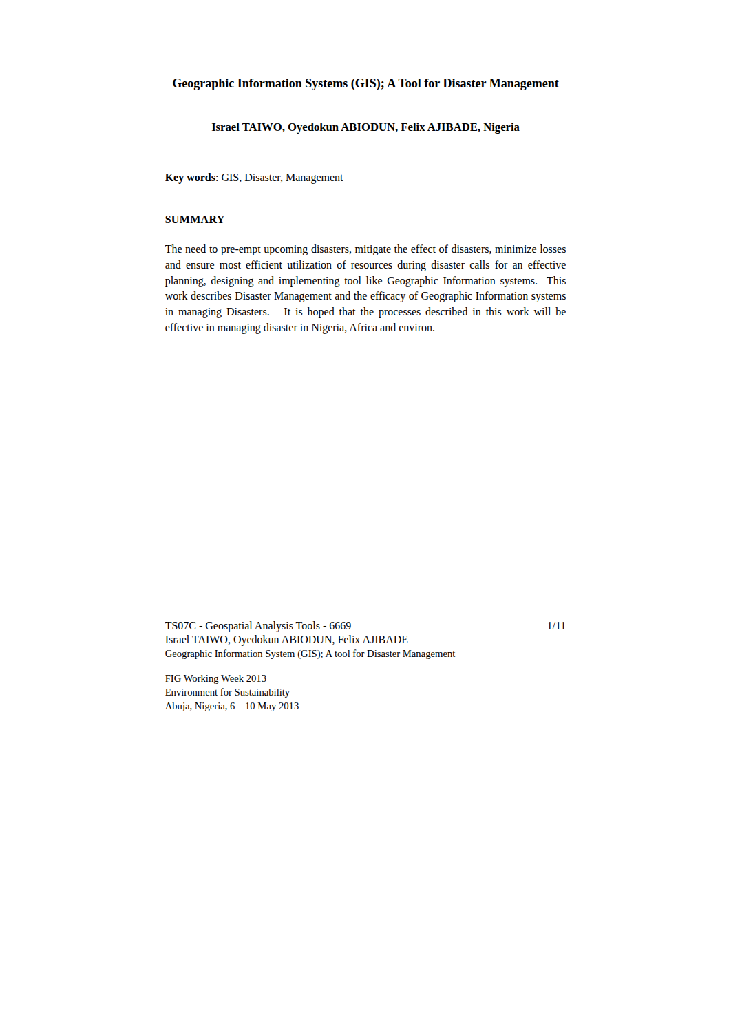Geographic Information Systems (GIS); A Tool for Disaster Management
Israel TAIWO, Oyedokun ABIODUN, Felix AJIBADE, Nigeria
Key words: GIS, Disaster, Management
SUMMARY
The need to pre-empt upcoming disasters, mitigate the effect of disasters, minimize losses and ensure most efficient utilization of resources during disaster calls for an effective planning, designing and implementing tool like Geographic Information systems. This work describes Disaster Management and the efficacy of Geographic Information systems in managing Disasters. It is hoped that the processes described in this work will be effective in managing disaster in Nigeria, Africa and environ.
1/11
TS07C - Geospatial Analysis Tools - 6669
Israel TAIWO, Oyedokun ABIODUN, Felix AJIBADE
Geographic Information System (GIS); A tool for Disaster Management
FIG Working Week 2013
Environment for Sustainability
Abuja, Nigeria, 6 – 10 May 2013